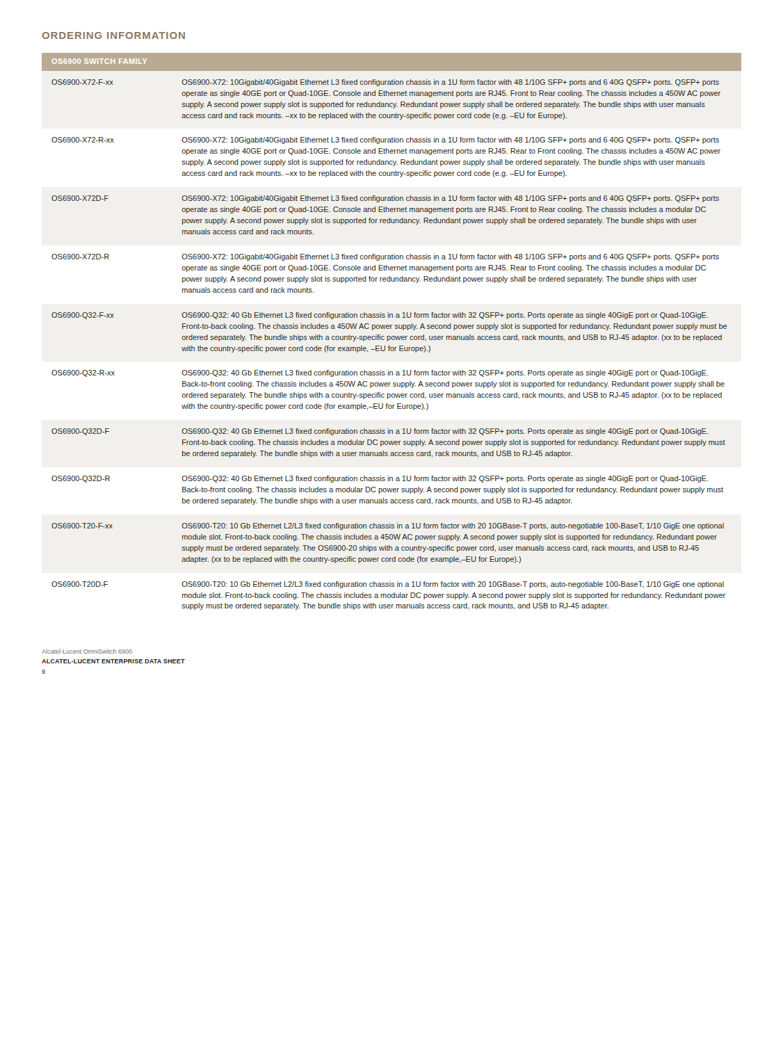Ordering Information
OS6900 Switch Family
| OS6900-X72-F-xx | OS6900-X72: 10Gigabit/40Gigabit Ethernet L3 fixed configuration chassis in a 1U form factor with 48 1/10G SFP+ ports and 6 40G QSFP+ ports. QSFP+ ports operate as single 40GE port or Quad-10GE. Console and Ethernet management ports are RJ45. Front to Rear cooling. The chassis includes a 450W AC power supply. A second power supply slot is supported for redundancy. Redundant power supply shall be ordered separately. The bundle ships with user manuals access card and rack mounts. –xx to be replaced with the country-specific power cord code (e.g. –EU for Europe). |
| OS6900-X72-R-xx | OS6900-X72: 10Gigabit/40Gigabit Ethernet L3 fixed configuration chassis in a 1U form factor with 48 1/10G SFP+ ports and 6 40G QSFP+ ports. QSFP+ ports operate as single 40GE port or Quad-10GE. Console and Ethernet management ports are RJ45. Rear to Front cooling. The chassis includes a 450W AC power supply. A second power supply slot is supported for redundancy. Redundant power supply shall be ordered separately. The bundle ships with user manuals access card and rack mounts. –xx to be replaced with the country-specific power cord code (e.g. –EU for Europe). |
| OS6900-X72D-F | OS6900-X72: 10Gigabit/40Gigabit Ethernet L3 fixed configuration chassis in a 1U form factor with 48 1/10G SFP+ ports and 6 40G QSFP+ ports. QSFP+ ports operate as single 40GE port or Quad-10GE. Console and Ethernet management ports are RJ45. Front to Rear cooling. The chassis includes a modular DC power supply. A second power supply slot is supported for redundancy. Redundant power supply shall be ordered separately. The bundle ships with user manuals access card and rack mounts. |
| OS6900-X72D-R | OS6900-X72: 10Gigabit/40Gigabit Ethernet L3 fixed configuration chassis in a 1U form factor with 48 1/10G SFP+ ports and 6 40G QSFP+ ports. QSFP+ ports operate as single 40GE port or Quad-10GE. Console and Ethernet management ports are RJ45. Rear to Front cooling. The chassis includes a modular DC power supply. A second power supply slot is supported for redundancy. Redundant power supply shall be ordered separately. The bundle ships with user manuals access card and rack mounts. |
| OS6900-Q32-F-xx | OS6900-Q32: 40 Gb Ethernet L3 fixed configuration chassis in a 1U form factor with 32 QSFP+ ports. Ports operate as single 40GigE port or Quad-10GigE. Front-to-back cooling. The chassis includes a 450W AC power supply. A second power supply slot is supported for redundancy. Redundant power supply must be ordered separately. The bundle ships with a country-specific power cord, user manuals access card, rack mounts, and USB to RJ-45 adaptor. (xx to be replaced with the country-specific power cord code (for example, –EU for Europe).) |
| OS6900-Q32-R-xx | OS6900-Q32: 40 Gb Ethernet L3 fixed configuration chassis in a 1U form factor with 32 QSFP+ ports. Ports operate as single 40GigE port or Quad-10GigE. Back-to-front cooling. The chassis includes a 450W AC power supply. A second power supply slot is supported for redundancy. Redundant power supply shall be ordered separately. The bundle ships with a country-specific power cord, user manuals access card, rack mounts, and USB to RJ-45 adaptor. (xx to be replaced with the country-specific power cord code (for example,–EU for Europe).) |
| OS6900-Q32D-F | OS6900-Q32: 40 Gb Ethernet L3 fixed configuration chassis in a 1U form factor with 32 QSFP+ ports. Ports operate as single 40GigE port or Quad-10GigE. Front-to-back cooling. The chassis includes a modular DC power supply. A second power supply slot is supported for redundancy. Redundant power supply must be ordered separately. The bundle ships with a user manuals access card, rack mounts, and USB to RJ-45 adaptor. |
| OS6900-Q32D-R | OS6900-Q32: 40 Gb Ethernet L3 fixed configuration chassis in a 1U form factor with 32 QSFP+ ports. Ports operate as single 40GigE port or Quad-10GigE. Back-to-front cooling. The chassis includes a modular DC power supply. A second power supply slot is supported for redundancy. Redundant power supply must be ordered separately. The bundle ships with a user manuals access card, rack mounts, and USB to RJ-45 adaptor. |
| OS6900-T20-F-xx | OS6900-T20: 10 Gb Ethernet L2/L3 fixed configuration chassis in a 1U form factor with 20 10GBase-T ports, auto-negotiable 100-BaseT, 1/10 GigE one optional module slot. Front-to-back cooling. The chassis includes a 450W AC power supply. A second power supply slot is supported for redundancy. Redundant power supply must be ordered separately. The OS6900-20 ships with a country-specific power cord, user manuals access card, rack mounts, and USB to RJ-45 adapter. (xx to be replaced with the country-specific power cord code (for example,–EU for Europe).) |
| OS6900-T20D-F | OS6900-T20: 10 Gb Ethernet L2/L3 fixed configuration chassis in a 1U form factor with 20 10GBase-T ports, auto-negotiable 100-BaseT, 1/10 GigE one optional module slot. Front-to-back cooling. The chassis includes a modular DC power supply. A second power supply slot is supported for redundancy. Redundant power supply must be ordered separately. The bundle ships with user manuals access card, rack mounts, and USB to RJ-45 adapter. |
Alcatel-Lucent OmniSwitch 6900
ALCATEL-LUCENT ENTERPRISE DATA SHEET
9